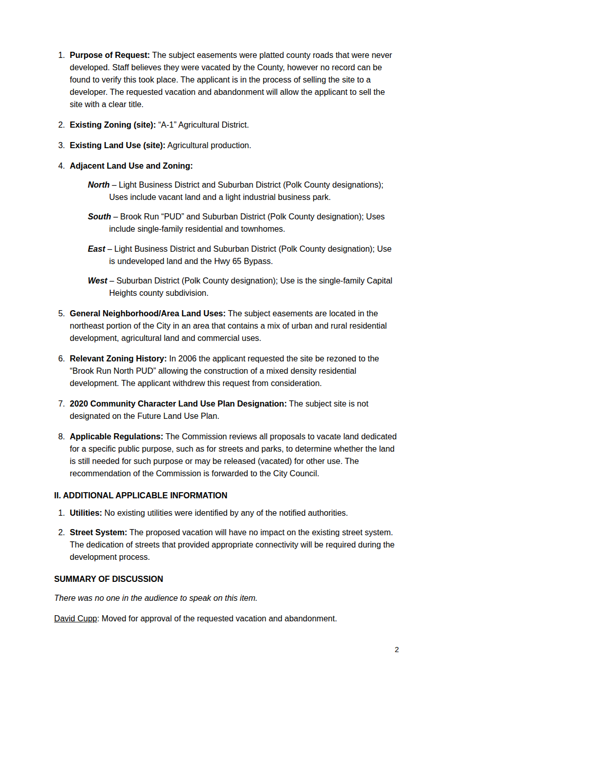Purpose of Request: The subject easements were platted county roads that were never developed. Staff believes they were vacated by the County, however no record can be found to verify this took place. The applicant is in the process of selling the site to a developer. The requested vacation and abandonment will allow the applicant to sell the site with a clear title.
Existing Zoning (site): “A-1” Agricultural District.
Existing Land Use (site): Agricultural production.
Adjacent Land Use and Zoning:
North – Light Business District and Suburban District (Polk County designations); Uses include vacant land and a light industrial business park.
South – Brook Run “PUD” and Suburban District (Polk County designation); Uses include single-family residential and townhomes.
East – Light Business District and Suburban District (Polk County designation); Use is undeveloped land and the Hwy 65 Bypass.
West – Suburban District (Polk County designation); Use is the single-family Capital Heights county subdivision.
General Neighborhood/Area Land Uses: The subject easements are located in the northeast portion of the City in an area that contains a mix of urban and rural residential development, agricultural land and commercial uses.
Relevant Zoning History: In 2006 the applicant requested the site be rezoned to the “Brook Run North PUD” allowing the construction of a mixed density residential development. The applicant withdrew this request from consideration.
2020 Community Character Land Use Plan Designation: The subject site is not designated on the Future Land Use Plan.
Applicable Regulations: The Commission reviews all proposals to vacate land dedicated for a specific public purpose, such as for streets and parks, to determine whether the land is still needed for such purpose or may be released (vacated) for other use. The recommendation of the Commission is forwarded to the City Council.
II. ADDITIONAL APPLICABLE INFORMATION
Utilities: No existing utilities were identified by any of the notified authorities.
Street System: The proposed vacation will have no impact on the existing street system. The dedication of streets that provided appropriate connectivity will be required during the development process.
SUMMARY OF DISCUSSION
There was no one in the audience to speak on this item.
David Cupp: Moved for approval of the requested vacation and abandonment.
2